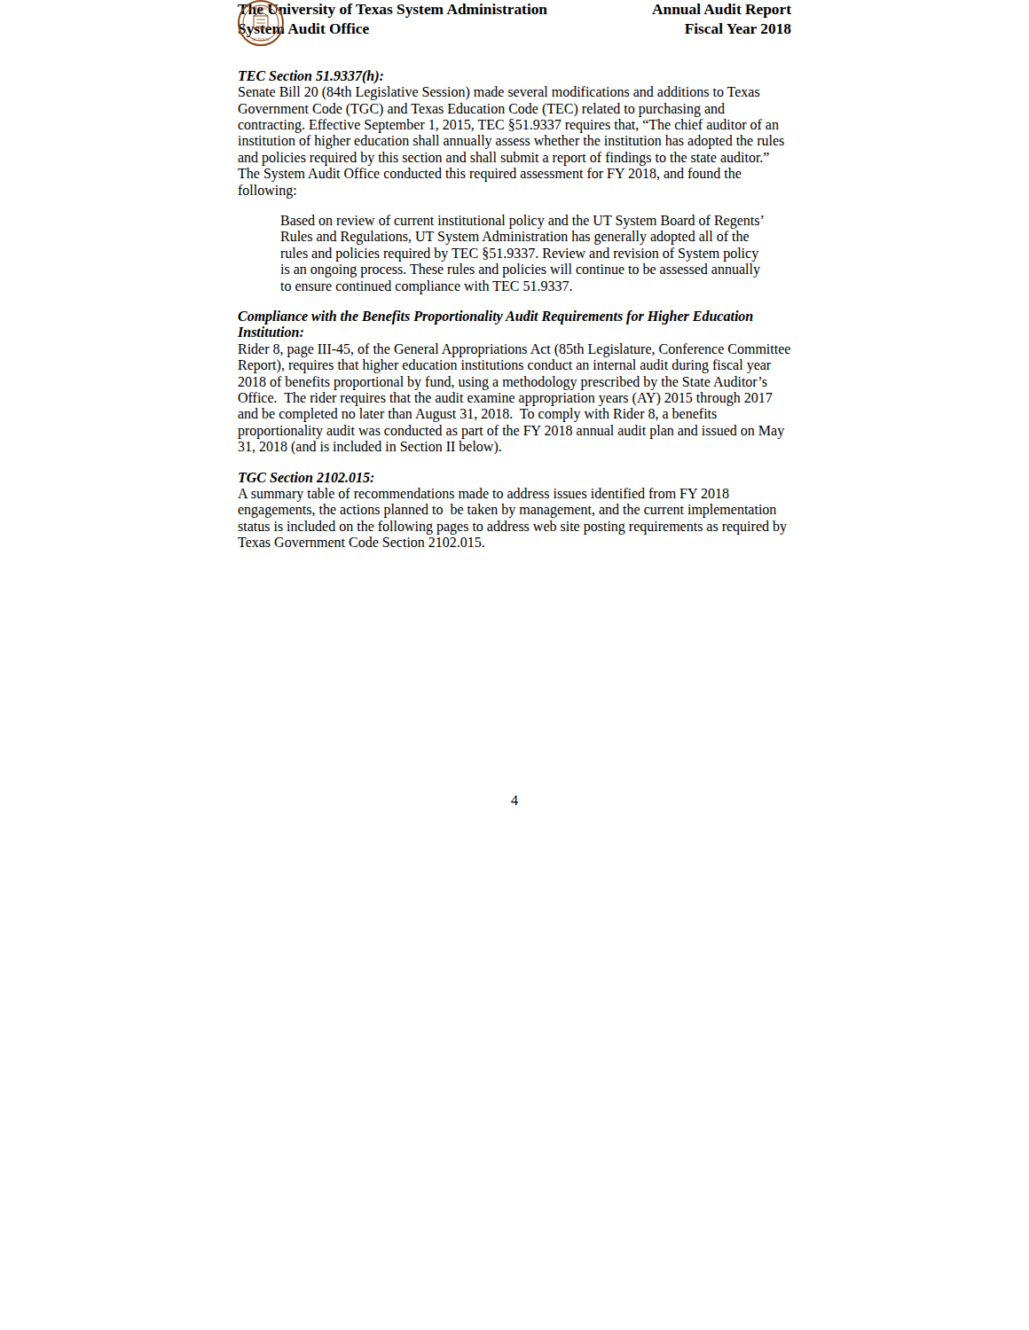UNIVERSITY OF TEXAS
| The University of Texas System Administration | Annual Audit Report |
| System Audit Office | Fiscal Year 2018 |
TEC Section 51.9337(h):
Senate Bill 20 (84th Legislative Session) made several modifications and additions to Texas Government Code (TGC) and Texas Education Code (TEC) related to purchasing and contracting. Effective September 1, 2015, TEC §51.9337 requires that, “The chief auditor of an institution of higher education shall annually assess whether the institution has adopted the rules and policies required by this section and shall submit a report of findings to the state auditor.” The System Audit Office conducted this required assessment for FY 2018, and found the following:
Based on review of current institutional policy and the UT System Board of Regents’ Rules and Regulations, UT System Administration has generally adopted all of the rules and policies required by TEC §51.9337. Review and revision of System policy is an ongoing process. These rules and policies will continue to be assessed annually to ensure continued compliance with TEC 51.9337.
Compliance with the Benefits Proportionality Audit Requirements for Higher Education Institution:
Rider 8, page III-45, of the General Appropriations Act (85th Legislature, Conference Committee Report), requires that higher education institutions conduct an internal audit during fiscal year 2018 of benefits proportional by fund, using a methodology prescribed by the State Auditor’s Office. The rider requires that the audit examine appropriation years (AY) 2015 through 2017 and be completed no later than August 31, 2018. To comply with Rider 8, a benefits proportionality audit was conducted as part of the FY 2018 annual audit plan and issued on May 31, 2018 (and is included in Section II below).
TGC Section 2102.015:
A summary table of recommendations made to address issues identified from FY 2018 engagements, the actions planned to be taken by management, and the current implementation status is included on the following pages to address web site posting requirements as required by Texas Government Code Section 2102.015.
4